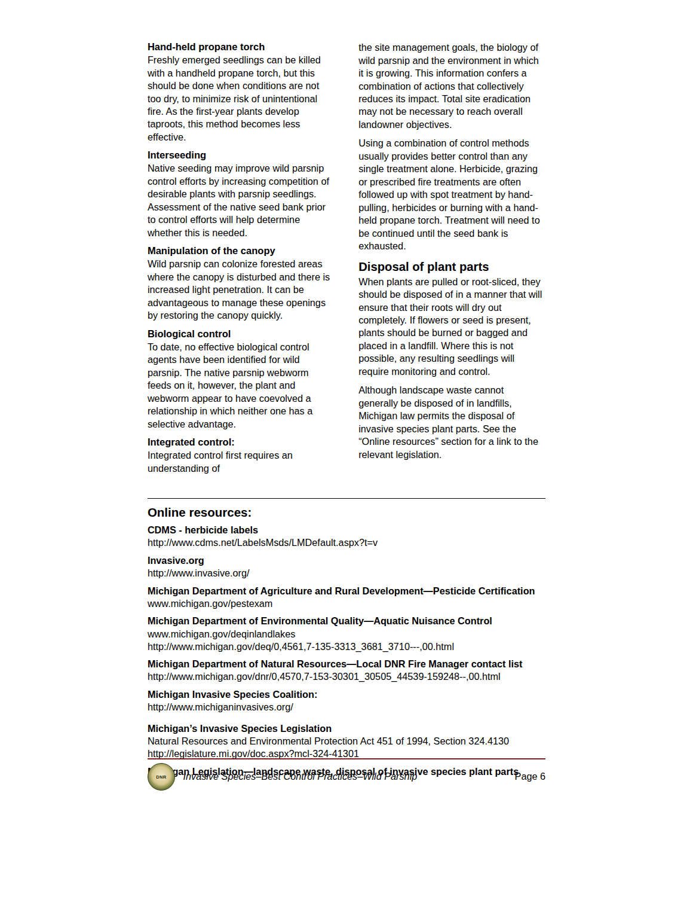Hand-held propane torch
Freshly emerged seedlings can be killed with a handheld propane torch, but this should be done when conditions are not too dry, to minimize risk of unintentional fire. As the first-year plants develop taproots, this method becomes less effective.
Interseeding
Native seeding may improve wild parsnip control efforts by increasing competition of desirable plants with parsnip seedlings. Assessment of the native seed bank prior to control efforts will help determine whether this is needed.
Manipulation of the canopy
Wild parsnip can colonize forested areas where the canopy is disturbed and there is increased light penetration. It can be advantageous to manage these openings by restoring the canopy quickly.
Biological control
To date, no effective biological control agents have been identified for wild parsnip. The native parsnip webworm feeds on it, however, the plant and webworm appear to have coevolved a relationship in which neither one has a selective advantage.
Integrated control:
Integrated control first requires an understanding of
the site management goals, the biology of wild parsnip and the environment in which it is growing. This information confers a combination of actions that collectively reduces its impact. Total site eradication may not be necessary to reach overall landowner objectives.
Using a combination of control methods usually provides better control than any single treatment alone. Herbicide, grazing or prescribed fire treatments are often followed up with spot treatment by hand-pulling, herbicides or burning with a hand-held propane torch. Treatment will need to be continued until the seed bank is exhausted.
Disposal of plant parts
When plants are pulled or root-sliced, they should be disposed of in a manner that will ensure that their roots will dry out completely. If flowers or seed is present, plants should be burned or bagged and placed in a landfill. Where this is not possible, any resulting seedlings will require monitoring and control.
Although landscape waste cannot generally be disposed of in landfills, Michigan law permits the disposal of invasive species plant parts. See the “Online resources” section for a link to the relevant legislation.
Online resources:
CDMS - herbicide labels http://www.cdms.net/LabelsMsds/LMDefault.aspx?t=v
Invasive.org http://www.invasive.org/
Michigan Department of Agriculture and Rural Development—Pesticide Certification www.michigan.gov/pestexam
Michigan Department of Environmental Quality—Aquatic Nuisance Control www.michigan.gov/deqinlandlakes http://www.michigan.gov/deq/0,4561,7-135-3313_3681_3710---,00.html
Michigan Department of Natural Resources—Local DNR Fire Manager contact list http://www.michigan.gov/dnr/0,4570,7-153-30301_30505_44539-159248--,00.html
Michigan Invasive Species Coalition: http://www.michiganinvasives.org/
Michigan’s Invasive Species Legislation Natural Resources and Environmental Protection Act 451 of 1994, Section 324.4130 http://legislature.mi.gov/doc.aspx?mcl-324-41301
Michigan Legislation—landscape waste, disposal of invasive species plant parts
Invasive Species–Best Control Practices–Wild Parsnip
Page 6